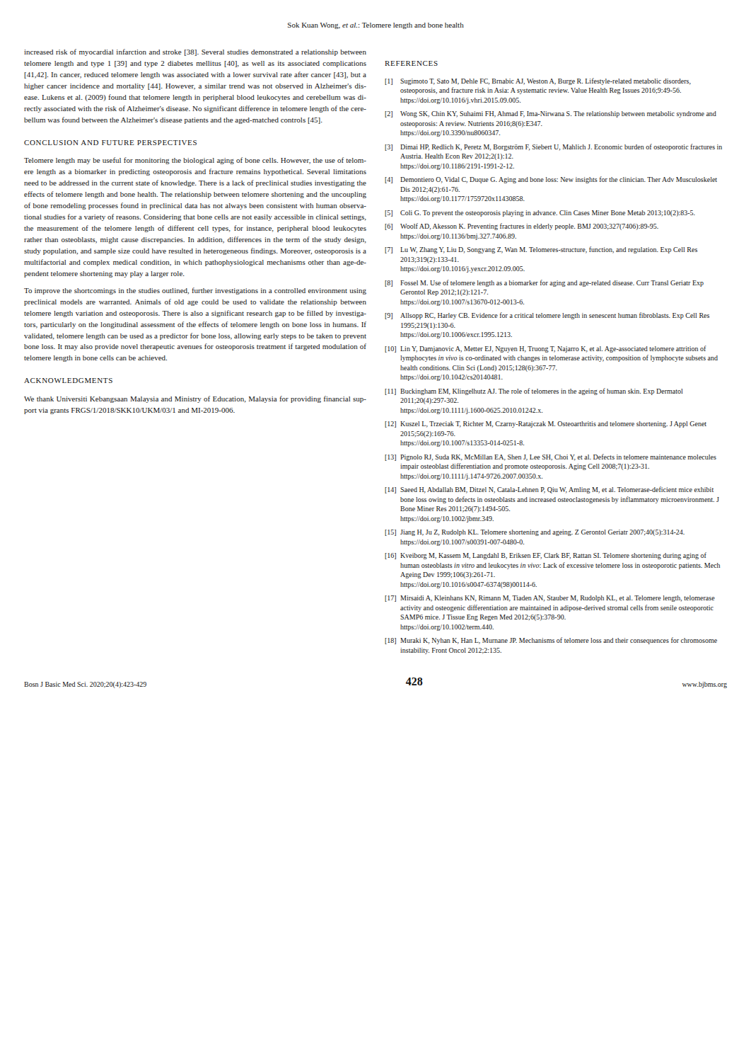Sok Kuan Wong, et al.: Telomere length and bone health
increased risk of myocardial infarction and stroke [38]. Several studies demonstrated a relationship between telomere length and type 1 [39] and type 2 diabetes mellitus [40], as well as its associated complications [41,42]. In cancer, reduced telomere length was associated with a lower survival rate after cancer [43], but a higher cancer incidence and mortality [44]. However, a similar trend was not observed in Alzheimer's disease. Lukens et al. (2009) found that telomere length in peripheral blood leukocytes and cerebellum was directly associated with the risk of Alzheimer's disease. No significant difference in telomere length of the cerebellum was found between the Alzheimer's disease patients and the aged-matched controls [45].
Conclusion and Future Perspectives
Telomere length may be useful for monitoring the biological aging of bone cells. However, the use of telomere length as a biomarker in predicting osteoporosis and fracture remains hypothetical. Several limitations need to be addressed in the current state of knowledge. There is a lack of preclinical studies investigating the effects of telomere length and bone health. The relationship between telomere shortening and the uncoupling of bone remodeling processes found in preclinical data has not always been consistent with human observational studies for a variety of reasons. Considering that bone cells are not easily accessible in clinical settings, the measurement of the telomere length of different cell types, for instance, peripheral blood leukocytes rather than osteoblasts, might cause discrepancies. In addition, differences in the term of the study design, study population, and sample size could have resulted in heterogeneous findings. Moreover, osteoporosis is a multifactorial and complex medical condition, in which pathophysiological mechanisms other than age-dependent telomere shortening may play a larger role.
To improve the shortcomings in the studies outlined, further investigations in a controlled environment using preclinical models are warranted. Animals of old age could be used to validate the relationship between telomere length variation and osteoporosis. There is also a significant research gap to be filled by investigators, particularly on the longitudinal assessment of the effects of telomere length on bone loss in humans. If validated, telomere length can be used as a predictor for bone loss, allowing early steps to be taken to prevent bone loss. It may also provide novel therapeutic avenues for osteoporosis treatment if targeted modulation of telomere length in bone cells can be achieved.
Acknowledgments
We thank Universiti Kebangsaan Malaysia and Ministry of Education, Malaysia for providing financial support via grants FRGS/1/2018/SKK10/UKM/03/1 and MI-2019-006.
References
[1]
Sugimoto T, Sato M, Dehle FC, Brnabic AJ, Weston A, Burge R. Lifestyle-related metabolic disorders, osteoporosis, and fracture risk in Asia: A systematic review. Value Health Reg Issues 2016;9:49-56.https://doi.org/10.1016/j.vhri.2015.09.005.
[2]
Wong SK, Chin KY, Suhaimi FH, Ahmad F, Ima-Nirwana S. The relationship between metabolic syndrome and osteoporosis: A review. Nutrients 2016;8(6):E347.https://doi.org/10.3390/nu8060347.
[3]
Dimai HP, Redlich K, Peretz M, Borgström F, Siebert U, Mahlich J. Economic burden of osteoporotic fractures in Austria. Health Econ Rev 2012;2(1):12.https://doi.org/10.1186/2191-1991-2-12.
[4]
Demontiero O, Vidal C, Duque G. Aging and bone loss: New insights for the clinician. Ther Adv Musculoskelet Dis 2012;4(2):61-76.https://doi.org/10.1177/1759720x11430858.
[5]
Coli G. To prevent the osteoporosis playing in advance. Clin Cases Miner Bone Metab 2013;10(2):83-5.
[6]
Woolf AD, Akesson K. Preventing fractures in elderly people. BMJ 2003;327(7406):89-95.https://doi.org/10.1136/bmj.327.7406.89.
[7]
Lu W, Zhang Y, Liu D, Songyang Z, Wan M. Telomeres-structure, function, and regulation. Exp Cell Res 2013;319(2):133-41.https://doi.org/10.1016/j.yexcr.2012.09.005.
[8]
Fossel M. Use of telomere length as a biomarker for aging and age-related disease. Curr Transl Geriatr Exp Gerontol Rep 2012;1(2):121-7.https://doi.org/10.1007/s13670-012-0013-6.
[9]
Allsopp RC, Harley CB. Evidence for a critical telomere length in senescent human fibroblasts. Exp Cell Res 1995;219(1):130-6.https://doi.org/10.1006/excr.1995.1213.
[10]
Lin Y, Damjanovic A, Metter EJ, Nguyen H, Truong T, Najarro K, et al. Age-associated telomere attrition of lymphocytes in vivo is co-ordinated with changes in telomerase activity, composition of lymphocyte subsets and health conditions. Clin Sci (Lond) 2015;128(6):367-77.https://doi.org/10.1042/cs20140481.
[11]
Buckingham EM, Klingelhutz AJ. The role of telomeres in the ageing of human skin. Exp Dermatol 2011;20(4):297-302.https://doi.org/10.1111/j.1600-0625.2010.01242.x.
[12]
Kuszel L, Trzeciak T, Richter M, Czarny-Ratajczak M. Osteoarthritis and telomere shortening. J Appl Genet 2015;56(2):169-76.https://doi.org/10.1007/s13353-014-0251-8.
[13]
Pignolo RJ, Suda RK, McMillan EA, Shen J, Lee SH, Choi Y, et al. Defects in telomere maintenance molecules impair osteoblast differentiation and promote osteoporosis. Aging Cell 2008;7(1):23-31.https://doi.org/10.1111/j.1474-9726.2007.00350.x.
[14]
Saeed H, Abdallah BM, Ditzel N, Catala-Lehnen P, Qiu W, Amling M, et al. Telomerase-deficient mice exhibit bone loss owing to defects in osteoblasts and increased osteoclastogenesis by inflammatory microenvironment. J Bone Miner Res 2011;26(7):1494-505.https://doi.org/10.1002/jbmr.349.
[15]
Jiang H, Ju Z, Rudolph KL. Telomere shortening and ageing. Z Gerontol Geriatr 2007;40(5):314-24.https://doi.org/10.1007/s00391-007-0480-0.
[16]
Kveiborg M, Kassem M, Langdahl B, Eriksen EF, Clark BF, Rattan SI. Telomere shortening during aging of human osteoblasts in vitro and leukocytes in vivo: Lack of excessive telomere loss in osteoporotic patients. Mech Ageing Dev 1999;106(3):261-71.https://doi.org/10.1016/s0047-6374(98)00114-6.
[17]
Mirsaidi A, Kleinhans KN, Rimann M, Tiaden AN, Stauber M, Rudolph KL, et al. Telomere length, telomerase activity and osteogenic differentiation are maintained in adipose-derived stromal cells from senile osteoporotic SAMP6 mice. J Tissue Eng Regen Med 2012;6(5):378-90.https://doi.org/10.1002/term.440.
[18]
Muraki K, Nyhan K, Han L, Murnane JP. Mechanisms of telomere loss and their consequences for chromosome instability. Front Oncol 2012;2:135.
Bosn J Basic Med Sci. 2020;20(4):423-429
428
www.bjbms.org